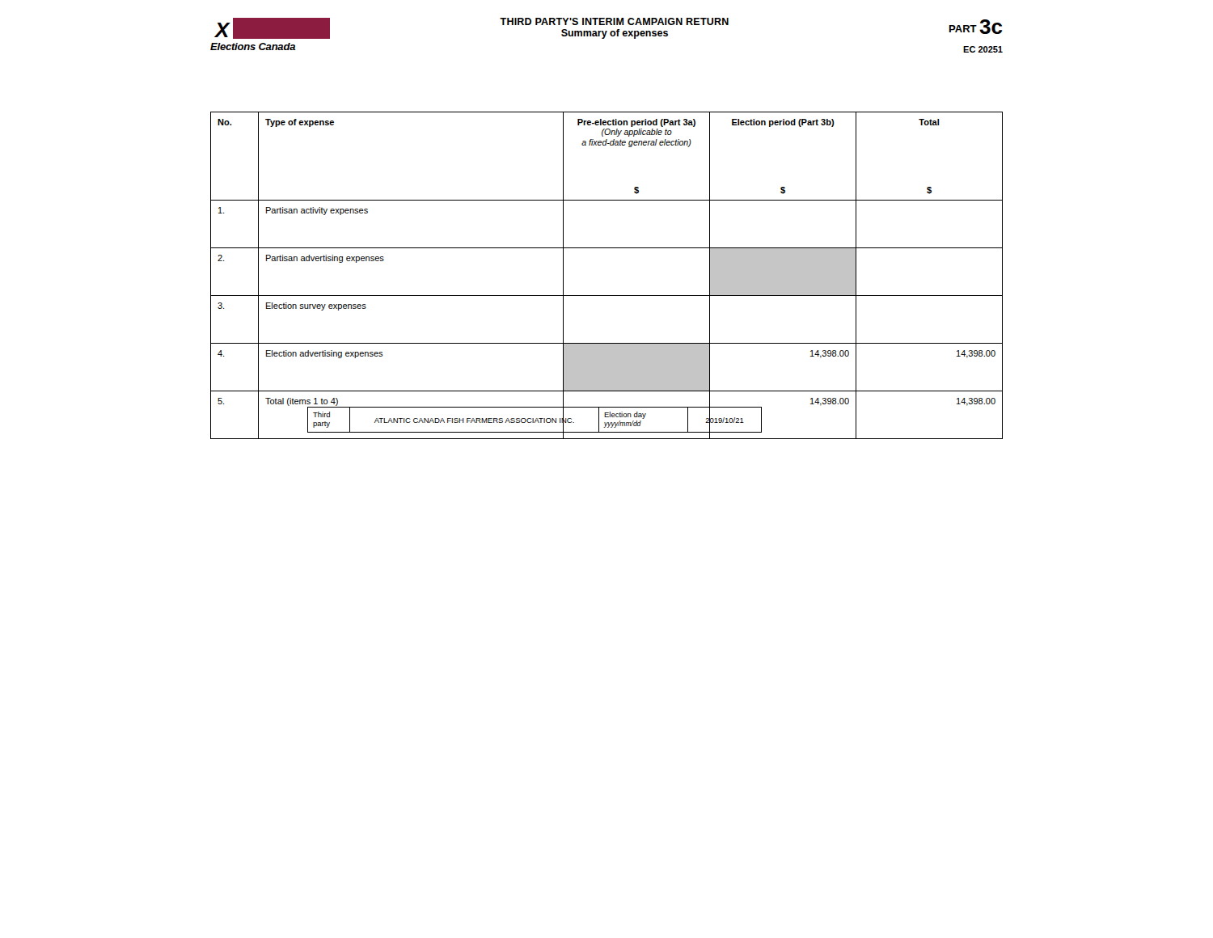X
Elections Canada
THIRD PARTY'S INTERIM CAMPAIGN RETURN
Summary of expenses
PART 3c
EC 20251
| No. | Type of expense | Pre-election period (Part 3a) (Only applicable to a fixed-date general election) $ | Election period (Part 3b) $ | Total $ |
| --- | --- | --- | --- | --- |
| 1. | Partisan activity expenses | | | |
| 2. | Partisan advertising expenses | | | |
| 3. | Election survey expenses | | | |
| 4. | Election advertising expenses | | 14,398.00 | 14,398.00 |
| 5. | Total (items 1 to 4) | | 14,398.00 | 14,398.00 |
Third
party
ATLANTIC CANADA FISH FARMERS ASSOCIATION INC.
Election day
yyyy/mm/dd
2019/10/21